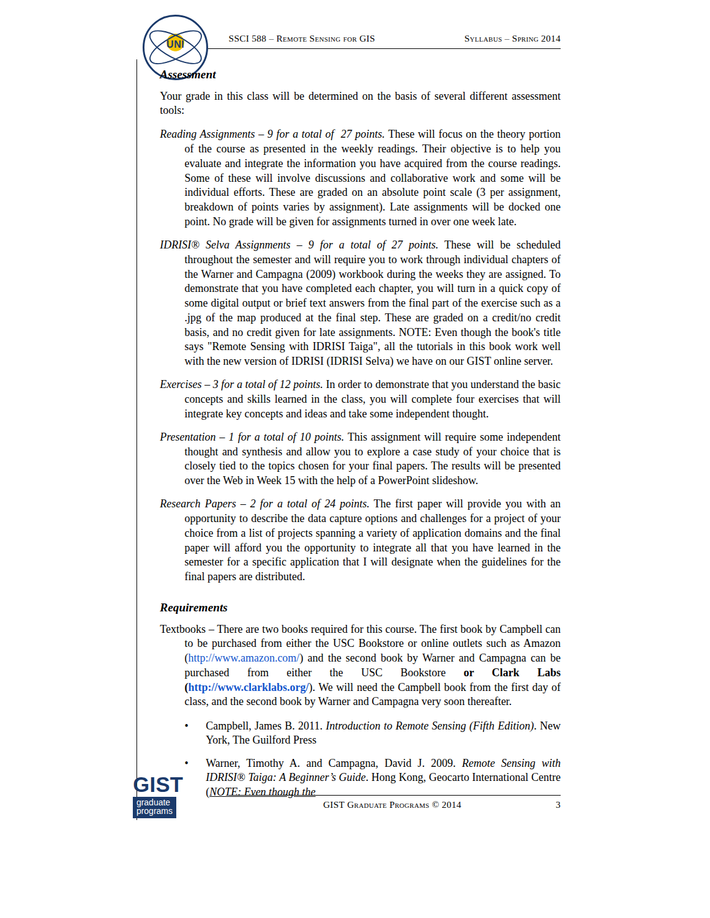UNI
SSCI 588 – Remote Sensing for GIS
Syllabus – Spring 2014
Assessment
Your grade in this class will be determined on the basis of several different assessment tools:
Reading Assignments – 9 for a total of 27 points. These will focus on the theory portion of the course as presented in the weekly readings. Their objective is to help you evaluate and integrate the information you have acquired from the course readings. Some of these will involve discussions and collaborative work and some will be individual efforts. These are graded on an absolute point scale (3 per assignment, breakdown of points varies by assignment). Late assignments will be docked one point. No grade will be given for assignments turned in over one week late.
IDRISI® Selva Assignments – 9 for a total of 27 points. These will be scheduled throughout the semester and will require you to work through individual chapters of the Warner and Campagna (2009) workbook during the weeks they are assigned. To demonstrate that you have completed each chapter, you will turn in a quick copy of some digital output or brief text answers from the final part of the exercise such as a .jpg of the map produced at the final step. These are graded on a credit/no credit basis, and no credit given for late assignments. NOTE: Even though the book's title says "Remote Sensing with IDRISI Taiga", all the tutorials in this book work well with the new version of IDRISI (IDRISI Selva) we have on our GIST online server.
Exercises – 3 for a total of 12 points. In order to demonstrate that you understand the basic concepts and skills learned in the class, you will complete four exercises that will integrate key concepts and ideas and take some independent thought.
Presentation – 1 for a total of 10 points. This assignment will require some independent thought and synthesis and allow you to explore a case study of your choice that is closely tied to the topics chosen for your final papers. The results will be presented over the Web in Week 15 with the help of a PowerPoint slideshow.
Research Papers – 2 for a total of 24 points. The first paper will provide you with an opportunity to describe the data capture options and challenges for a project of your choice from a list of projects spanning a variety of application domains and the final paper will afford you the opportunity to integrate all that you have learned in the semester for a specific application that I will designate when the guidelines for the final papers are distributed.
Requirements
Textbooks – There are two books required for this course. The first book by Campbell can to be purchased from either the USC Bookstore or online outlets such as Amazon (http://www.amazon.com/) and the second book by Warner and Campagna can be purchased from either the USC Bookstore or Clark Labs (http://www.clarklabs.org/). We will need the Campbell book from the first day of class, and the second book by Warner and Campagna very soon thereafter.
Campbell, James B. 2011. Introduction to Remote Sensing (Fifth Edition). New York, The Guilford Press
Warner, Timothy A. and Campagna, David J. 2009. Remote Sensing with IDRISI® Taiga: A Beginner’s Guide. Hong Kong, Geocarto International Centre (NOTE: Even though the
GIST
graduate programs
GIST Graduate Programs © 2014
3